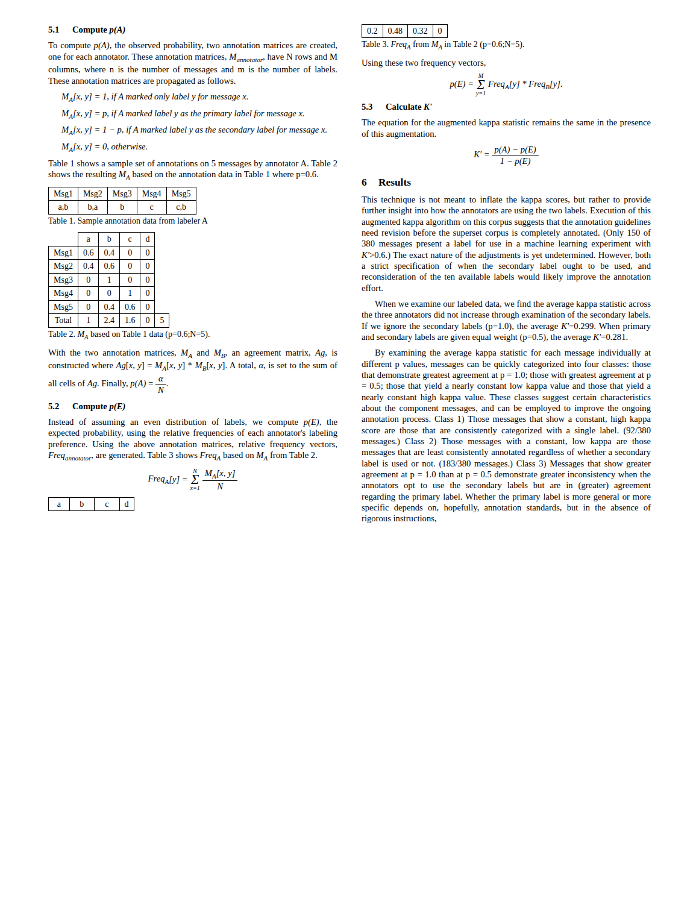5.1 Compute p(A)
To compute p(A), the observed probability, two annotation matrices are created, one for each annotator. These annotation matrices, Mannotator, have N rows and M columns, where n is the number of messages and m is the number of labels. These annotation matrices are propagated as follows.
MA[x, y] = 1, if A marked only label y for message x.
MA[x, y] = p, if A marked label y as the primary label for message x.
MA[x, y] = 1 − p, if A marked label y as the secondary label for message x.
MA[x, y] = 0, otherwise.
Table 1 shows a sample set of annotations on 5 messages by annotator A. Table 2 shows the resulting MA based on the annotation data in Table 1 where p=0.6.
| Msg1 | Msg2 | Msg3 | Msg4 | Msg5 |
| --- | --- | --- | --- | --- |
| a,b | b,a | b | c | c,b |
Table 1. Sample annotation data from labeler A
| | a | b | c | d | |
| --- | --- | --- | --- | --- | --- |
| Msg1 | 0.6 | 0.4 | 0 | 0 | |
| Msg2 | 0.4 | 0.6 | 0 | 0 | |
| Msg3 | 0 | 1 | 0 | 0 | |
| Msg4 | 0 | 0 | 1 | 0 | |
| Msg5 | 0 | 0.4 | 0.6 | 0 | |
| Total | 1 | 2.4 | 1.6 | 0 | 5 |
Table 2. MA based on Table 1 data (p=0.6;N=5).
With the two annotation matrices, MA and MB, an agreement matrix, Ag, is constructed where Ag[x, y] = MA[x, y] * MB[x, y]. A total, α, is set to the sum of all cells of Ag. Finally, p(A) = αN.
5.2 Compute p(E)
Instead of assuming an even distribution of labels, we compute p(E), the expected probability, using the relative frequencies of each annotator's labeling preference. Using the above annotation matrices, relative frequency vectors, Freqannotator, are generated. Table 3 shows FreqA based on MA from Table 2.
FreqA[y] = NΣx=1 MA[x, y] N
| a | b | c | d |
| --- | --- | --- | --- |
| 0.2 | 0.48 | 0.32 | 0 |
Table 3. FreqA from MA in Table 2 (p=0.6;N=5).
Using these two frequency vectors,
p(E) = MΣy=1 FreqA[y] * FreqB[y].
5.3 Calculate K'
The equation for the augmented kappa statistic remains the same in the presence of this augmentation.
K' = p(A) − p(E) 1 − p(E)
6 Results
This technique is not meant to inflate the kappa scores, but rather to provide further insight into how the annotators are using the two labels. Execution of this augmented kappa algorithm on this corpus suggests that the annotation guidelines need revision before the superset corpus is completely annotated. (Only 150 of 380 messages present a label for use in a machine learning experiment with K'>0.6.) The exact nature of the adjustments is yet undetermined. However, both a strict specification of when the secondary label ought to be used, and reconsideration of the ten available labels would likely improve the annotation effort.
When we examine our labeled data, we find the average kappa statistic across the three annotators did not increase through examination of the secondary labels. If we ignore the secondary labels (p=1.0), the average K'=0.299. When primary and secondary labels are given equal weight (p=0.5), the average K'=0.281.
By examining the average kappa statistic for each message individually at different p values, messages can be quickly categorized into four classes: those that demonstrate greatest agreement at p = 1.0; those with greatest agreement at p = 0.5; those that yield a nearly constant low kappa value and those that yield a nearly constant high kappa value. These classes suggest certain characteristics about the component messages, and can be employed to improve the ongoing annotation process. Class 1) Those messages that show a constant, high kappa score are those that are consistently categorized with a single label. (92/380 messages.) Class 2) Those messages with a constant, low kappa are those messages that are least consistently annotated regardless of whether a secondary label is used or not. (183/380 messages.) Class 3) Messages that show greater agreement at p = 1.0 than at p = 0.5 demonstrate greater inconsistency when the annotators opt to use the secondary labels but are in (greater) agreement regarding the primary label. Whether the primary label is more general or more specific depends on, hopefully, annotation standards, but in the absence of rigorous instructions,